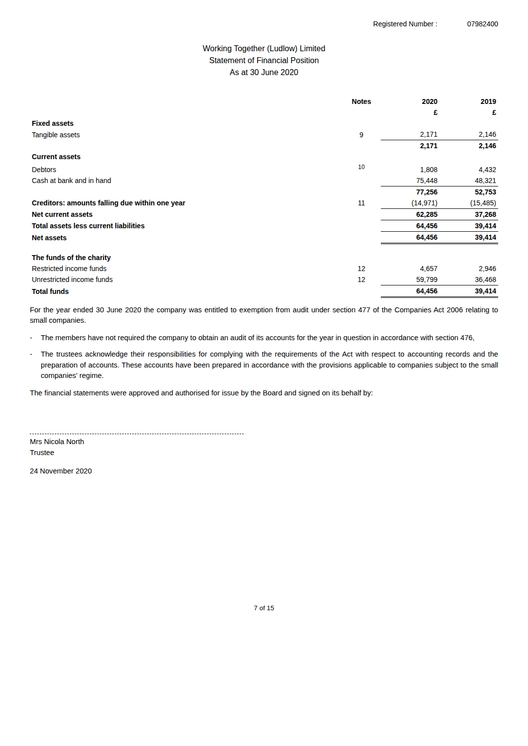Registered Number : 07982400
Working Together (Ludlow) Limited
Statement of Financial Position
As at 30 June 2020
| | Notes | 2020 | 2019 |
| | | £ | £ |
| Fixed assets | | | |
| Tangible assets | 9 | 2,171 | 2,146 |
| | | 2,171 | 2,146 |
| Current assets | | | |
| Debtors | 10 | 1,808 | 4,432 |
| Cash at bank and in hand | | 75,448 | 48,321 |
| | | 77,256 | 52,753 |
| Creditors: amounts falling due within one year | 11 | (14,971) | (15,485) |
| Net current assets | | 62,285 | 37,268 |
| Total assets less current liabilities | | 64,456 | 39,414 |
| Net assets | | 64,456 | 39,414 |
| The funds of the charity | | | |
| Restricted income funds | 12 | 4,657 | 2,946 |
| Unrestricted income funds | 12 | 59,799 | 36,468 |
| Total funds | | 64,456 | 39,414 |
For the year ended 30 June 2020 the company was entitled to exemption from audit under section 477 of the Companies Act 2006 relating to small companies.
The members have not required the company to obtain an audit of its accounts for the year in question in accordance with section 476,
The trustees acknowledge their responsibilities for complying with the requirements of the Act with respect to accounting records and the preparation of accounts. These accounts have been prepared in accordance with the provisions applicable to companies subject to the small companies' regime.
The financial statements were approved and authorised for issue by the Board and signed on its behalf by:
Mrs Nicola North
Trustee
24 November 2020
7 of 15